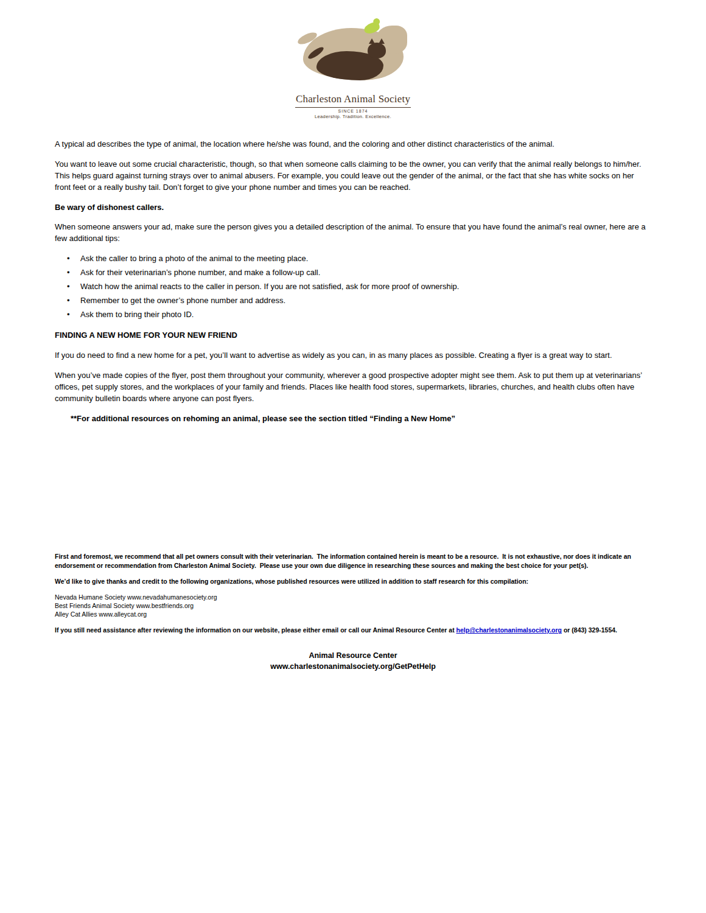Charleston Animal Society
SINCE 1874
Leadership. Tradition. Excellence.
A typical ad describes the type of animal, the location where he/she was found, and the coloring and other distinct characteristics of the animal.
You want to leave out some crucial characteristic, though, so that when someone calls claiming to be the owner, you can verify that the animal really belongs to him/her. This helps guard against turning strays over to animal abusers. For example, you could leave out the gender of the animal, or the fact that she has white socks on her front feet or a really bushy tail. Don’t forget to give your phone number and times you can be reached.
Be wary of dishonest callers.
When someone answers your ad, make sure the person gives you a detailed description of the animal. To ensure that you have found the animal’s real owner, here are a few additional tips:
Ask the caller to bring a photo of the animal to the meeting place.
Ask for their veterinarian’s phone number, and make a follow-up call.
Watch how the animal reacts to the caller in person. If you are not satisfied, ask for more proof of ownership.
Remember to get the owner’s phone number and address.
Ask them to bring their photo ID.
FINDING A NEW HOME FOR YOUR NEW FRIEND
If you do need to find a new home for a pet, you’ll want to advertise as widely as you can, in as many places as possible. Creating a flyer is a great way to start.
When you’ve made copies of the flyer, post them throughout your community, wherever a good prospective adopter might see them. Ask to put them up at veterinarians’ offices, pet supply stores, and the workplaces of your family and friends. Places like health food stores, supermarkets, libraries, churches, and health clubs often have community bulletin boards where anyone can post flyers.
**For additional resources on rehoming an animal, please see the section titled “Finding a New Home”
First and foremost, we recommend that all pet owners consult with their veterinarian. The information contained herein is meant to be a resource. It is not exhaustive, nor does it indicate an endorsement or recommendation from Charleston Animal Society. Please use your own due diligence in researching these sources and making the best choice for your pet(s).
We’d like to give thanks and credit to the following organizations, whose published resources were utilized in addition to staff research for this compilation:
Nevada Humane Society www.nevadahumanesociety.org
Best Friends Animal Society www.bestfriends.org
Alley Cat Allies www.alleycat.org
If you still need assistance after reviewing the information on our website, please either email or call our Animal Resource Center at help@charlestonanimalsociety.org or (843) 329-1554.
Animal Resource Center
www.charlestonanimalsociety.org/GetPetHelp